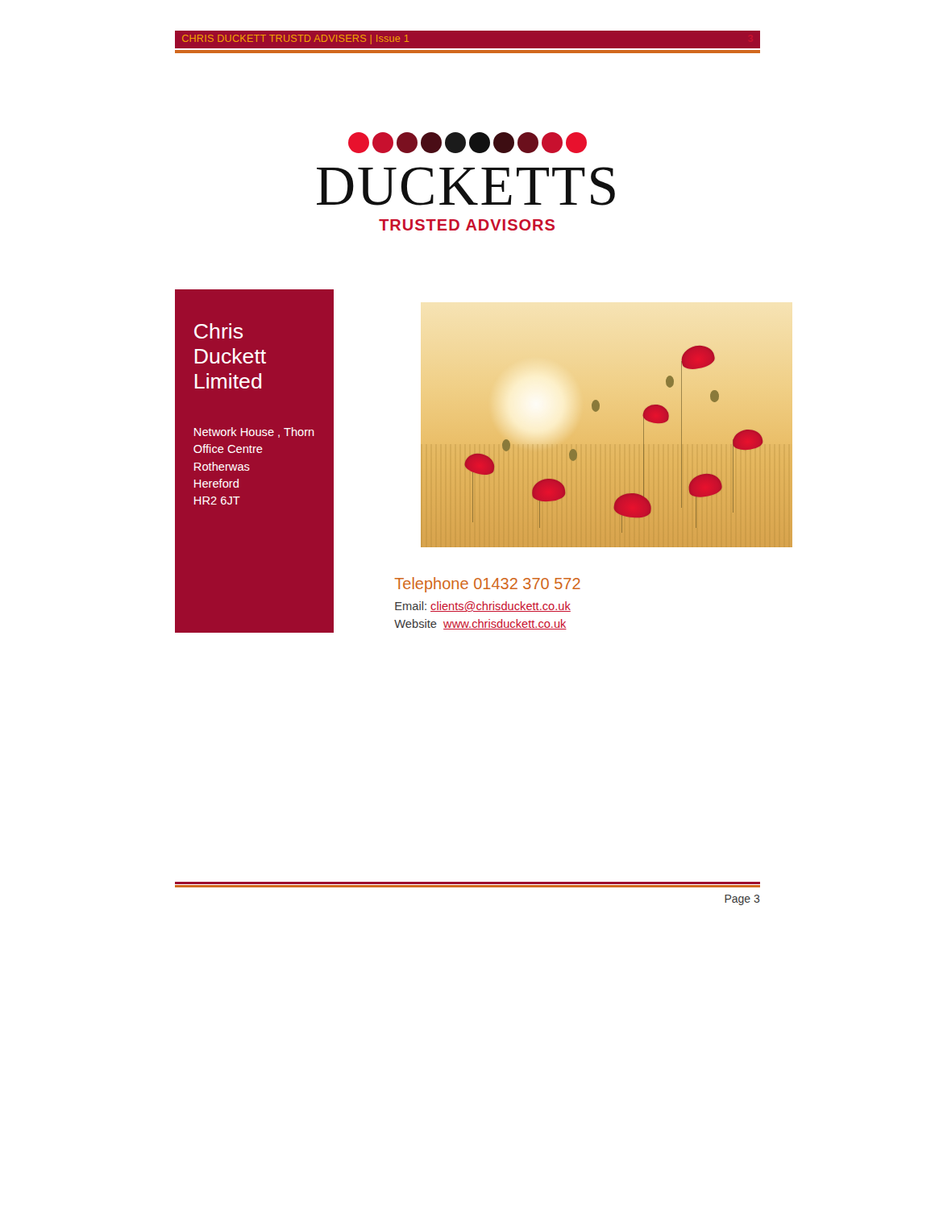CHRIS DUCKETT TRUSTD ADVISERS | Issue 1
3
DUCKETTS
TRUSTED ADVISORS
Chris Duckett Limited
Network House , Thorn Office Centre
Rotherwas
Hereford
HR2 6JT
Telephone 01432 370 572
Email: clients@chrisduckett.co.uk
Website www.chrisduckett.co.uk
Page 3